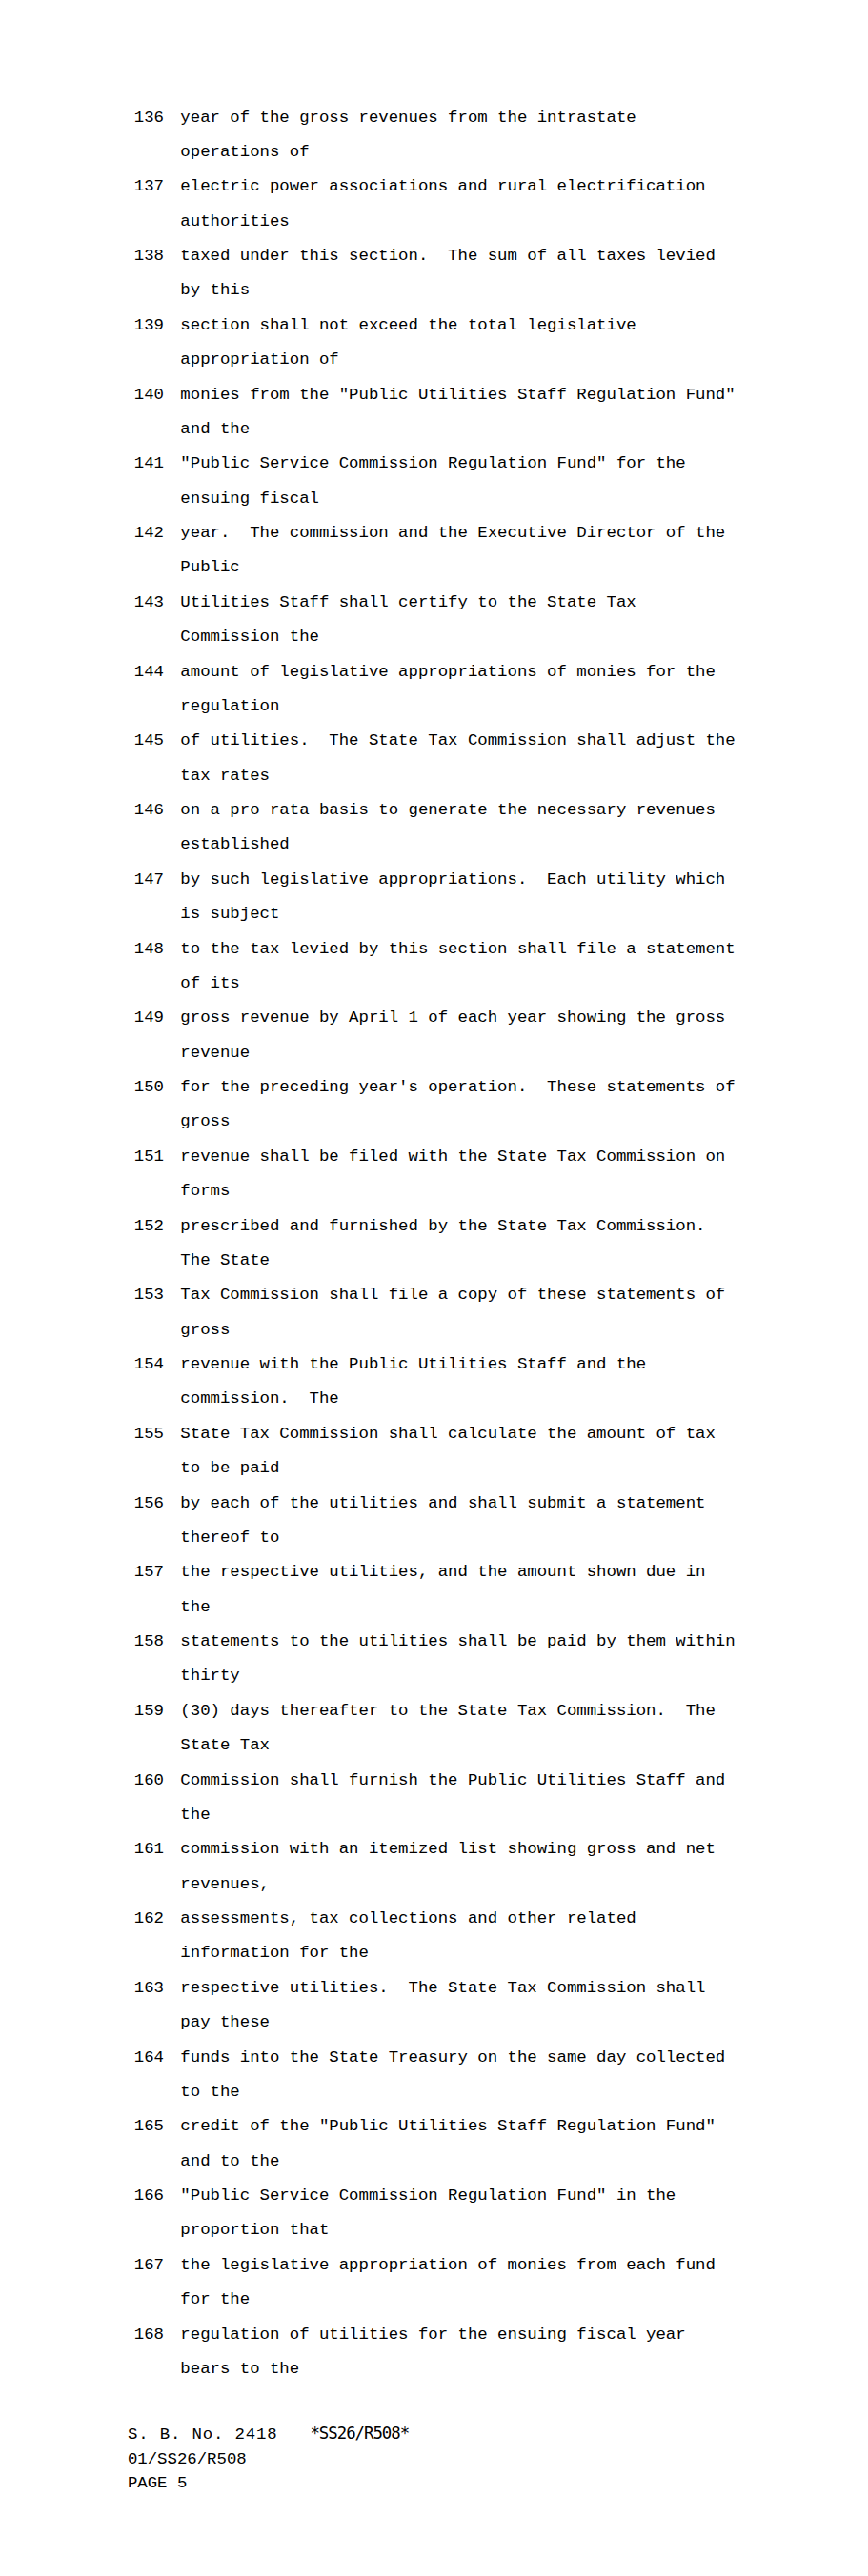year of the gross revenues from the intrastate operations of
electric power associations and rural electrification authorities
taxed under this section. The sum of all taxes levied by this
section shall not exceed the total legislative appropriation of
monies from the "Public Utilities Staff Regulation Fund" and the
"Public Service Commission Regulation Fund" for the ensuing fiscal
year. The commission and the Executive Director of the Public
Utilities Staff shall certify to the State Tax Commission the
amount of legislative appropriations of monies for the regulation
of utilities. The State Tax Commission shall adjust the tax rates
on a pro rata basis to generate the necessary revenues established
by such legislative appropriations. Each utility which is subject
to the tax levied by this section shall file a statement of its
gross revenue by April 1 of each year showing the gross revenue
for the preceding year's operation. These statements of gross
revenue shall be filed with the State Tax Commission on forms
prescribed and furnished by the State Tax Commission. The State
Tax Commission shall file a copy of these statements of gross
revenue with the Public Utilities Staff and the commission. The
State Tax Commission shall calculate the amount of tax to be paid
by each of the utilities and shall submit a statement thereof to
the respective utilities, and the amount shown due in the
statements to the utilities shall be paid by them within thirty
(30) days thereafter to the State Tax Commission. The State Tax
Commission shall furnish the Public Utilities Staff and the
commission with an itemized list showing gross and net revenues,
assessments, tax collections and other related information for the
respective utilities. The State Tax Commission shall pay these
funds into the State Treasury on the same day collected to the
credit of the "Public Utilities Staff Regulation Fund" and to the
"Public Service Commission Regulation Fund" in the proportion that
the legislative appropriation of monies from each fund for the
regulation of utilities for the ensuing fiscal year bears to the
S. B. No. 2418 *SS26/R508*
01/SS26/R508
PAGE 5